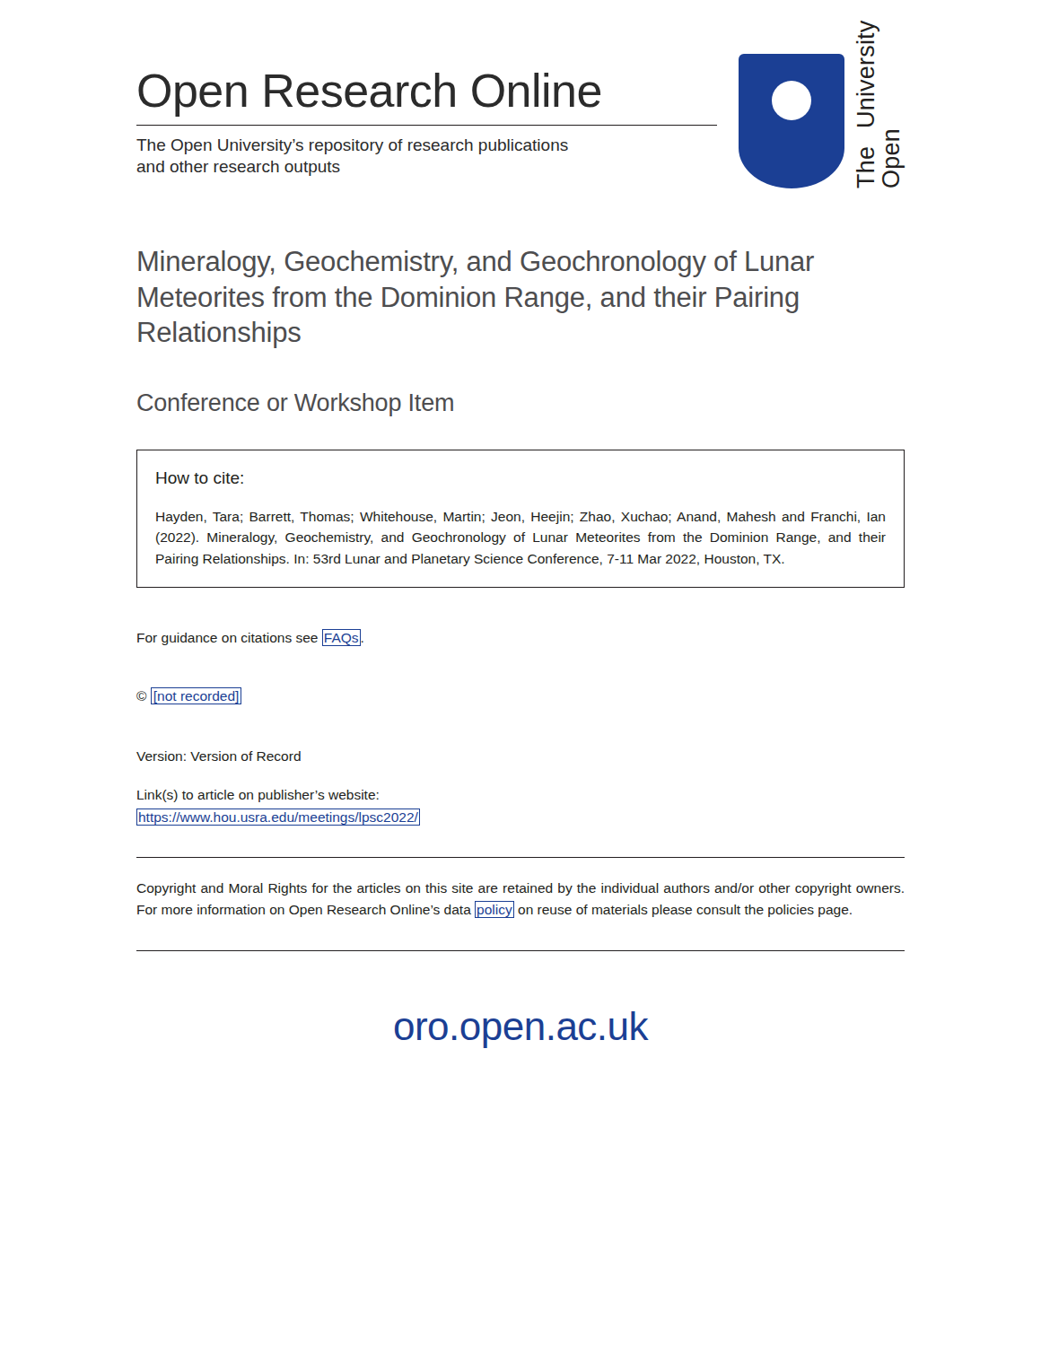Open Research Online
The Open University’s repository of research publications
and other research outputs
The Open University
Mineralogy, Geochemistry, and Geochronology of Lunar Meteorites from the Dominion Range, and their Pairing Relationships
Conference or Workshop Item
How to cite:
Hayden, Tara; Barrett, Thomas; Whitehouse, Martin; Jeon, Heejin; Zhao, Xuchao; Anand, Mahesh and Franchi, Ian (2022). Mineralogy, Geochemistry, and Geochronology of Lunar Meteorites from the Dominion Range, and their Pairing Relationships. In: 53rd Lunar and Planetary Science Conference, 7-11 Mar 2022, Houston, TX.
For guidance on citations see FAQs.
© [not recorded]
Version: Version of Record
Link(s) to article on publisher’s website:
https://www.hou.usra.edu/meetings/lpsc2022/
Copyright and Moral Rights for the articles on this site are retained by the individual authors and/or other copyright owners. For more information on Open Research Online’s data policy on reuse of materials please consult the policies page.
oro.open.ac.uk